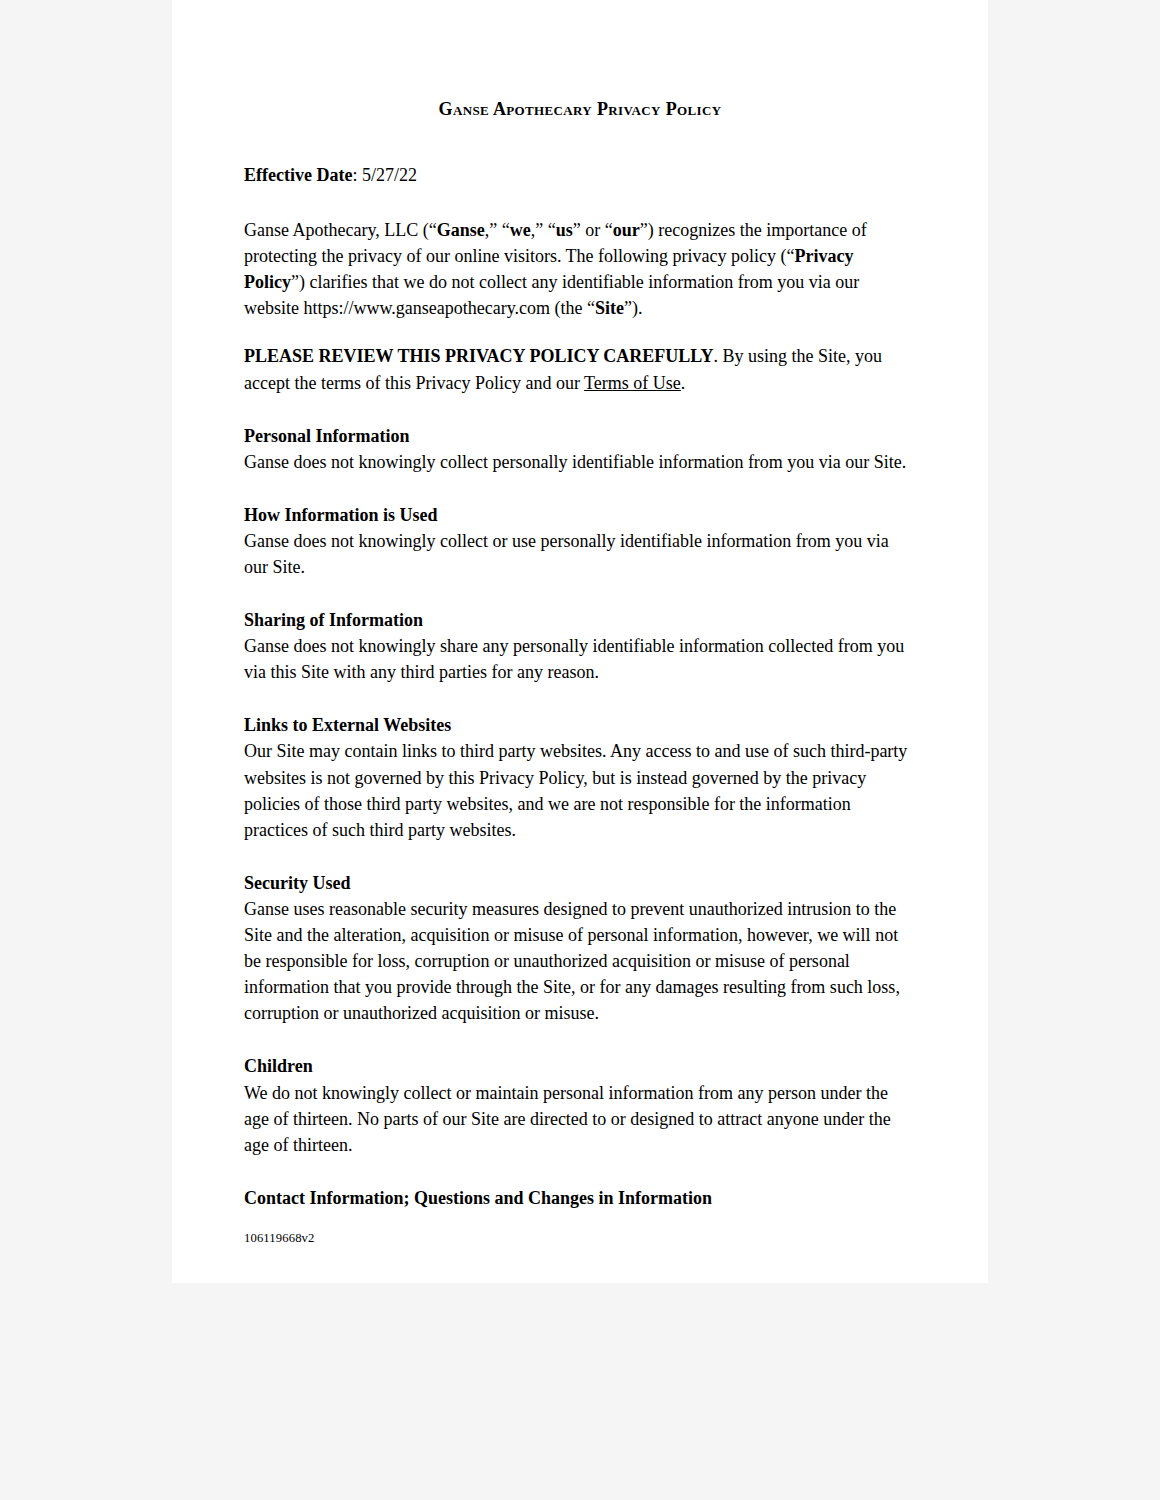Ganse Apothecary Privacy Policy
Effective Date: 5/27/22
Ganse Apothecary, LLC (“Ganse,” “we,” “us” or “our”) recognizes the importance of protecting the privacy of our online visitors. The following privacy policy (“Privacy Policy”) clarifies that we do not collect any identifiable information from you via our website https://www.ganseapothecary.com (the “Site”).
PLEASE REVIEW THIS PRIVACY POLICY CAREFULLY. By using the Site, you accept the terms of this Privacy Policy and our Terms of Use.
Personal Information
Ganse does not knowingly collect personally identifiable information from you via our Site.
How Information is Used
Ganse does not knowingly collect or use personally identifiable information from you via our Site.
Sharing of Information
Ganse does not knowingly share any personally identifiable information collected from you via this Site with any third parties for any reason.
Links to External Websites
Our Site may contain links to third party websites. Any access to and use of such third-party websites is not governed by this Privacy Policy, but is instead governed by the privacy policies of those third party websites, and we are not responsible for the information practices of such third party websites.
Security Used
Ganse uses reasonable security measures designed to prevent unauthorized intrusion to the Site and the alteration, acquisition or misuse of personal information, however, we will not be responsible for loss, corruption or unauthorized acquisition or misuse of personal information that you provide through the Site, or for any damages resulting from such loss, corruption or unauthorized acquisition or misuse.
Children
We do not knowingly collect or maintain personal information from any person under the age of thirteen. No parts of our Site are directed to or designed to attract anyone under the age of thirteen.
Contact Information; Questions and Changes in Information
106119668v2